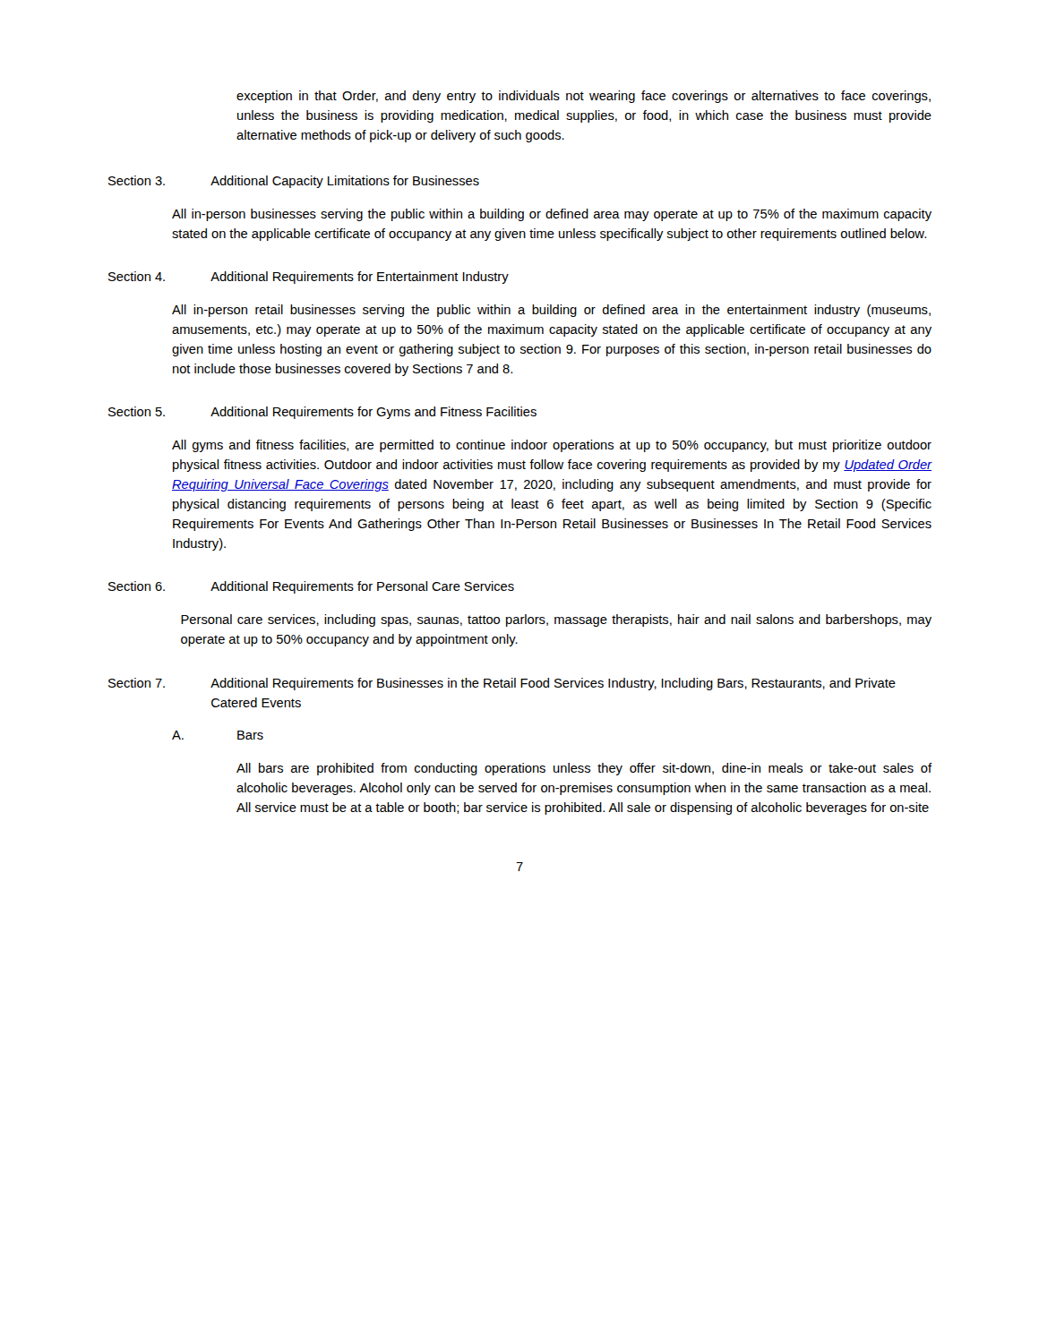exception in that Order, and deny entry to individuals not wearing face coverings or alternatives to face coverings, unless the business is providing medication, medical supplies, or food, in which case the business must provide alternative methods of pick-up or delivery of such goods.
Section 3. Additional Capacity Limitations for Businesses
All in-person businesses serving the public within a building or defined area may operate at up to 75% of the maximum capacity stated on the applicable certificate of occupancy at any given time unless specifically subject to other requirements outlined below.
Section 4. Additional Requirements for Entertainment Industry
All in-person retail businesses serving the public within a building or defined area in the entertainment industry (museums, amusements, etc.) may operate at up to 50% of the maximum capacity stated on the applicable certificate of occupancy at any given time unless hosting an event or gathering subject to section 9. For purposes of this section, in-person retail businesses do not include those businesses covered by Sections 7 and 8.
Section 5. Additional Requirements for Gyms and Fitness Facilities
All gyms and fitness facilities, are permitted to continue indoor operations at up to 50% occupancy, but must prioritize outdoor physical fitness activities. Outdoor and indoor activities must follow face covering requirements as provided by my Updated Order Requiring Universal Face Coverings dated November 17, 2020, including any subsequent amendments, and must provide for physical distancing requirements of persons being at least 6 feet apart, as well as being limited by Section 9 (Specific Requirements For Events And Gatherings Other Than In-Person Retail Businesses or Businesses In The Retail Food Services Industry).
Section 6. Additional Requirements for Personal Care Services
Personal care services, including spas, saunas, tattoo parlors, massage therapists, hair and nail salons and barbershops, may operate at up to 50% occupancy and by appointment only.
Section 7. Additional Requirements for Businesses in the Retail Food Services Industry, Including Bars, Restaurants, and Private Catered Events
A. Bars
All bars are prohibited from conducting operations unless they offer sit-down, dine-in meals or take-out sales of alcoholic beverages. Alcohol only can be served for on-premises consumption when in the same transaction as a meal. All service must be at a table or booth; bar service is prohibited. All sale or dispensing of alcoholic beverages for on-site
7